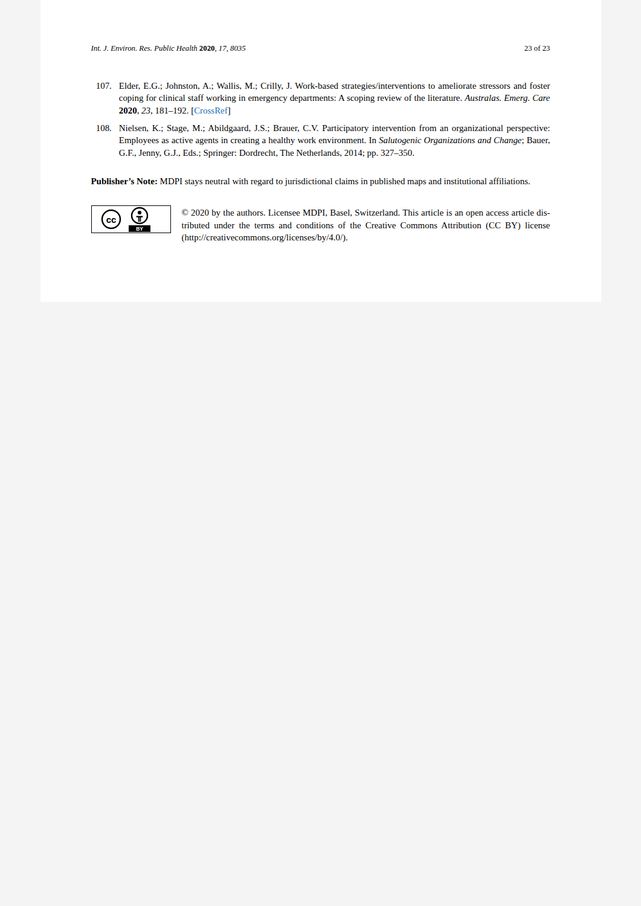Int. J. Environ. Res. Public Health 2020, 17, 8035 23 of 23
Elder, E.G.; Johnston, A.; Wallis, M.; Crilly, J. Work-based strategies/interventions to ameliorate stressors and foster coping for clinical staff working in emergency departments: A scoping review of the literature. Australas. Emerg. Care 2020, 23, 181–192. [CrossRef]
Nielsen, K.; Stage, M.; Abildgaard, J.S.; Brauer, C.V. Participatory intervention from an organizational perspective: Employees as active agents in creating a healthy work environment. In Salutogenic Organizations and Change; Bauer, G.F., Jenny, G.J., Eds.; Springer: Dordrecht, The Netherlands, 2014; pp. 327–350.
Publisher’s Note: MDPI stays neutral with regard to jurisdictional claims in published maps and institutional affiliations.
cc BY
© 2020 by the authors. Licensee MDPI, Basel, Switzerland. This article is an open access article distributed under the terms and conditions of the Creative Commons Attribution (CC BY) license (http://creativecommons.org/licenses/by/4.0/).